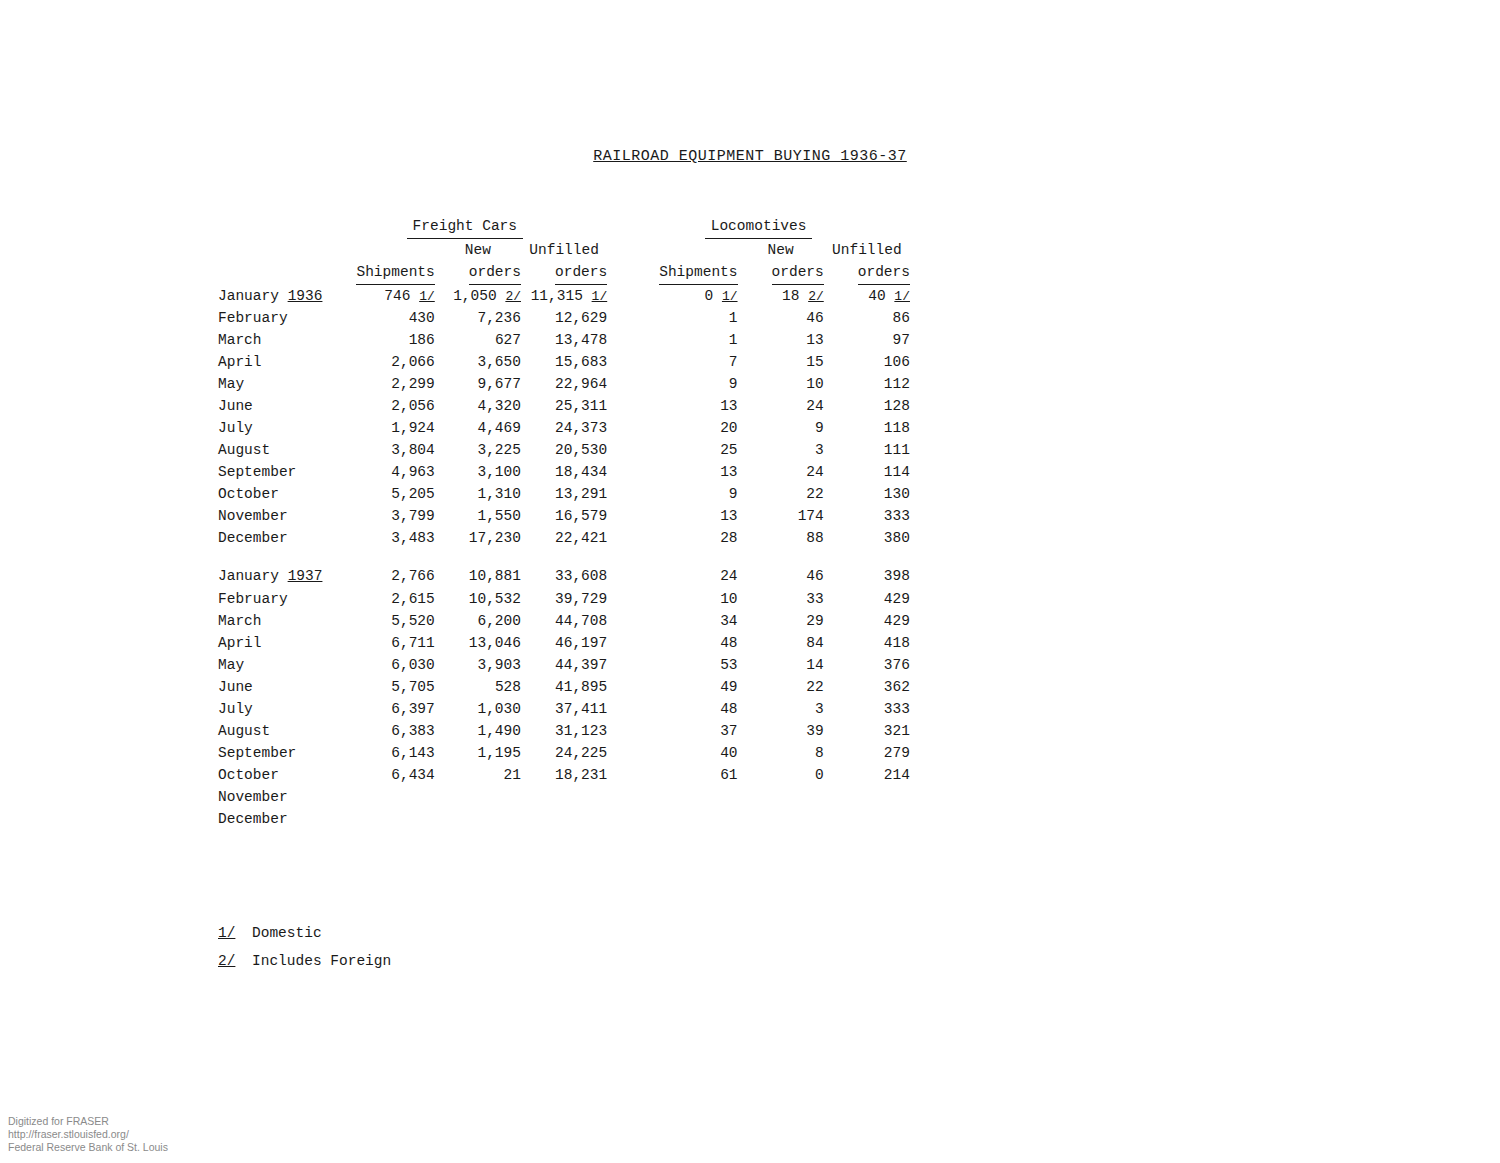RAILROAD EQUIPMENT BUYING 1936-37
| | Freight Cars | Locomotives |
| | | New | Unfilled | | New | Unfilled |
| | Shipments | orders | orders | Shipments | orders | orders |
| January 1936 | 746 1/ | 1,050 2/ | 11,315 1/ | 0 1/ | 18 2/ | 40 1/ |
| February | 430 | 7,236 | 12,629 | 1 | 46 | 86 |
| March | 186 | 627 | 13,478 | 1 | 13 | 97 |
| April | 2,066 | 3,650 | 15,683 | 7 | 15 | 106 |
| May | 2,299 | 9,677 | 22,964 | 9 | 10 | 112 |
| June | 2,056 | 4,320 | 25,311 | 13 | 24 | 128 |
| July | 1,924 | 4,469 | 24,373 | 20 | 9 | 118 |
| August | 3,804 | 3,225 | 20,530 | 25 | 3 | 111 |
| September | 4,963 | 3,100 | 18,434 | 13 | 24 | 114 |
| October | 5,205 | 1,310 | 13,291 | 9 | 22 | 130 |
| November | 3,799 | 1,550 | 16,579 | 13 | 174 | 333 |
| December | 3,483 | 17,230 | 22,421 | 28 | 88 | 380 |
| January 1937 | 2,766 | 10,881 | 33,608 | 24 | 46 | 398 |
| February | 2,615 | 10,532 | 39,729 | 10 | 33 | 429 |
| March | 5,520 | 6,200 | 44,708 | 34 | 29 | 429 |
| April | 6,711 | 13,046 | 46,197 | 48 | 84 | 418 |
| May | 6,030 | 3,903 | 44,397 | 53 | 14 | 376 |
| June | 5,705 | 528 | 41,895 | 49 | 22 | 362 |
| July | 6,397 | 1,030 | 37,411 | 48 | 3 | 333 |
| August | 6,383 | 1,490 | 31,123 | 37 | 39 | 321 |
| September | 6,143 | 1,195 | 24,225 | 40 | 8 | 279 |
| October | 6,434 | 21 | 18,231 | 61 | 0 | 214 |
| November | | | | | | |
| December | | | | | | |
1/Domestic
2/Includes Foreign
Digitized for FRASER
http://fraser.stlouisfed.org/
Federal Reserve Bank of St. Louis